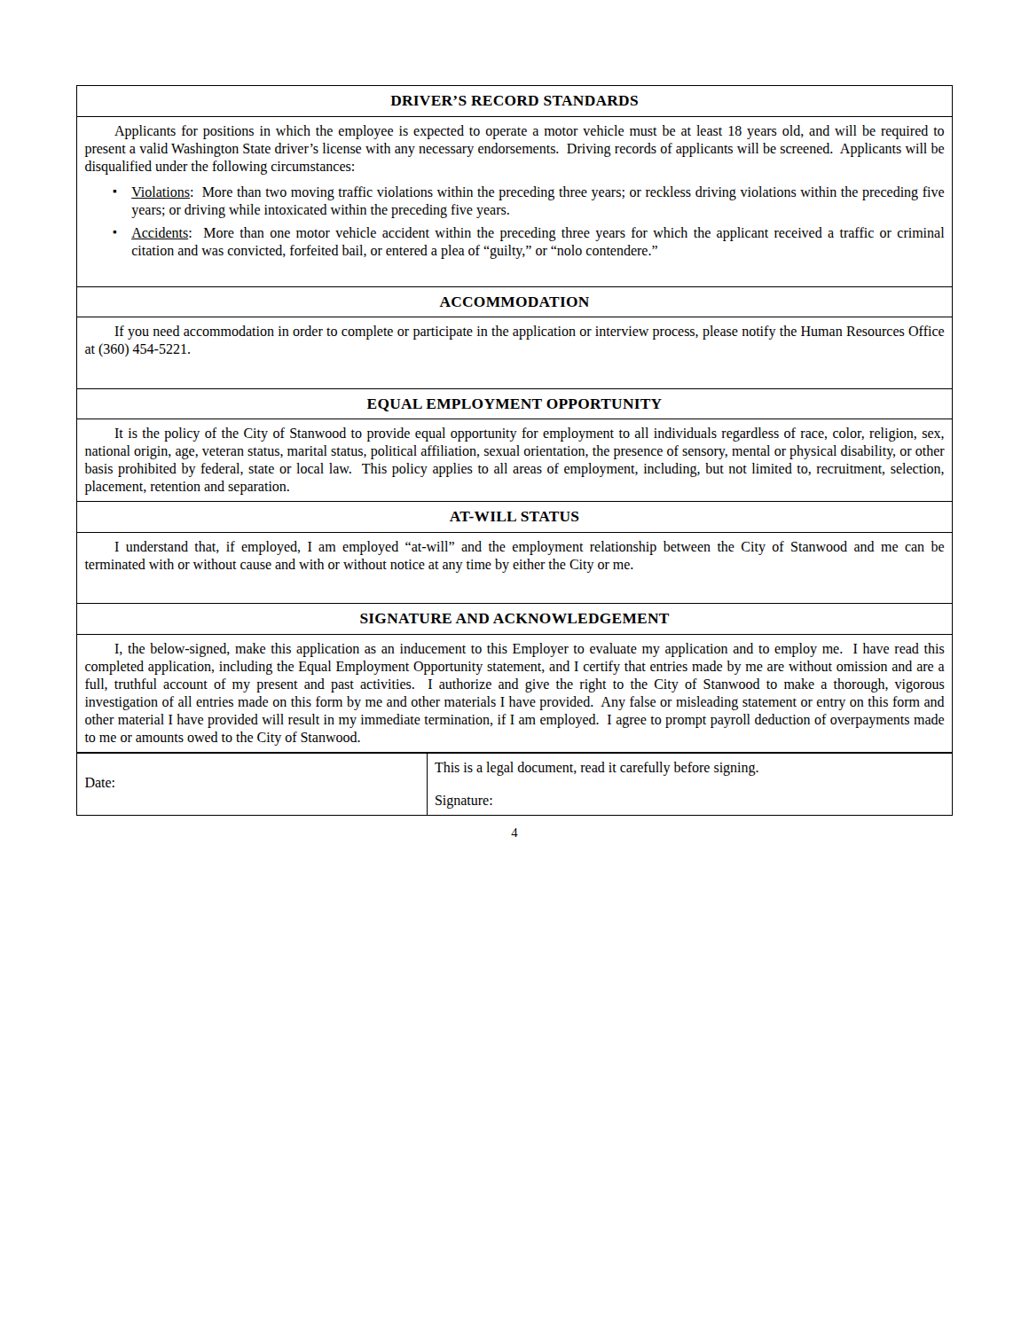| DRIVER’S RECORD STANDARDS |
| Applicants for positions in which the employee is expected to operate a motor vehicle must be at least 18 years old, and will be required to present a valid Washington State driver’s license with any necessary endorsements. Driving records of applicants will be screened. Applicants will be disqualified under the following circumstances: Violations : More than two moving traffic violations within the preceding three years; or reckless driving violations within the preceding five years; or driving while intoxicated within the preceding five years. Accidents : More than one motor vehicle accident within the preceding three years for which the applicant received a traffic or criminal citation and was convicted, forfeited bail, or entered a plea of “guilty,” or “nolo contendere.” |
| ACCOMMODATION |
| If you need accommodation in order to complete or participate in the application or interview process, please notify the Human Resources Office at (360) 454-5221. |
| EQUAL EMPLOYMENT OPPORTUNITY |
| It is the policy of the City of Stanwood to provide equal opportunity for employment to all individuals regardless of race, color, religion, sex, national origin, age, veteran status, marital status, political affiliation, sexual orientation, the presence of sensory, mental or physical disability, or other basis prohibited by federal, state or local law. This policy applies to all areas of employment, including, but not limited to, recruitment, selection, placement, retention and separation. |
| AT-WILL STATUS |
| I understand that, if employed, I am employed “at-will” and the employment relationship between the City of Stanwood and me can be terminated with or without cause and with or without notice at any time by either the City or me. |
| SIGNATURE AND ACKNOWLEDGEMENT |
| I, the below-signed, make this application as an inducement to this Employer to evaluate my application and to employ me. I have read this completed application, including the Equal Employment Opportunity statement, and I certify that entries made by me are without omission and are a full, truthful account of my present and past activities. I authorize and give the right to the City of Stanwood to make a thorough, vigorous investigation of all entries made on this form by me and other materials I have provided. Any false or misleading statement or entry on this form and other material I have provided will result in my immediate termination, if I am employed. I agree to prompt payroll deduction of overpayments made to me or amounts owed to the City of Stanwood. |
| Date: | This is a legal document, read it carefully before signing. Signature: |
4